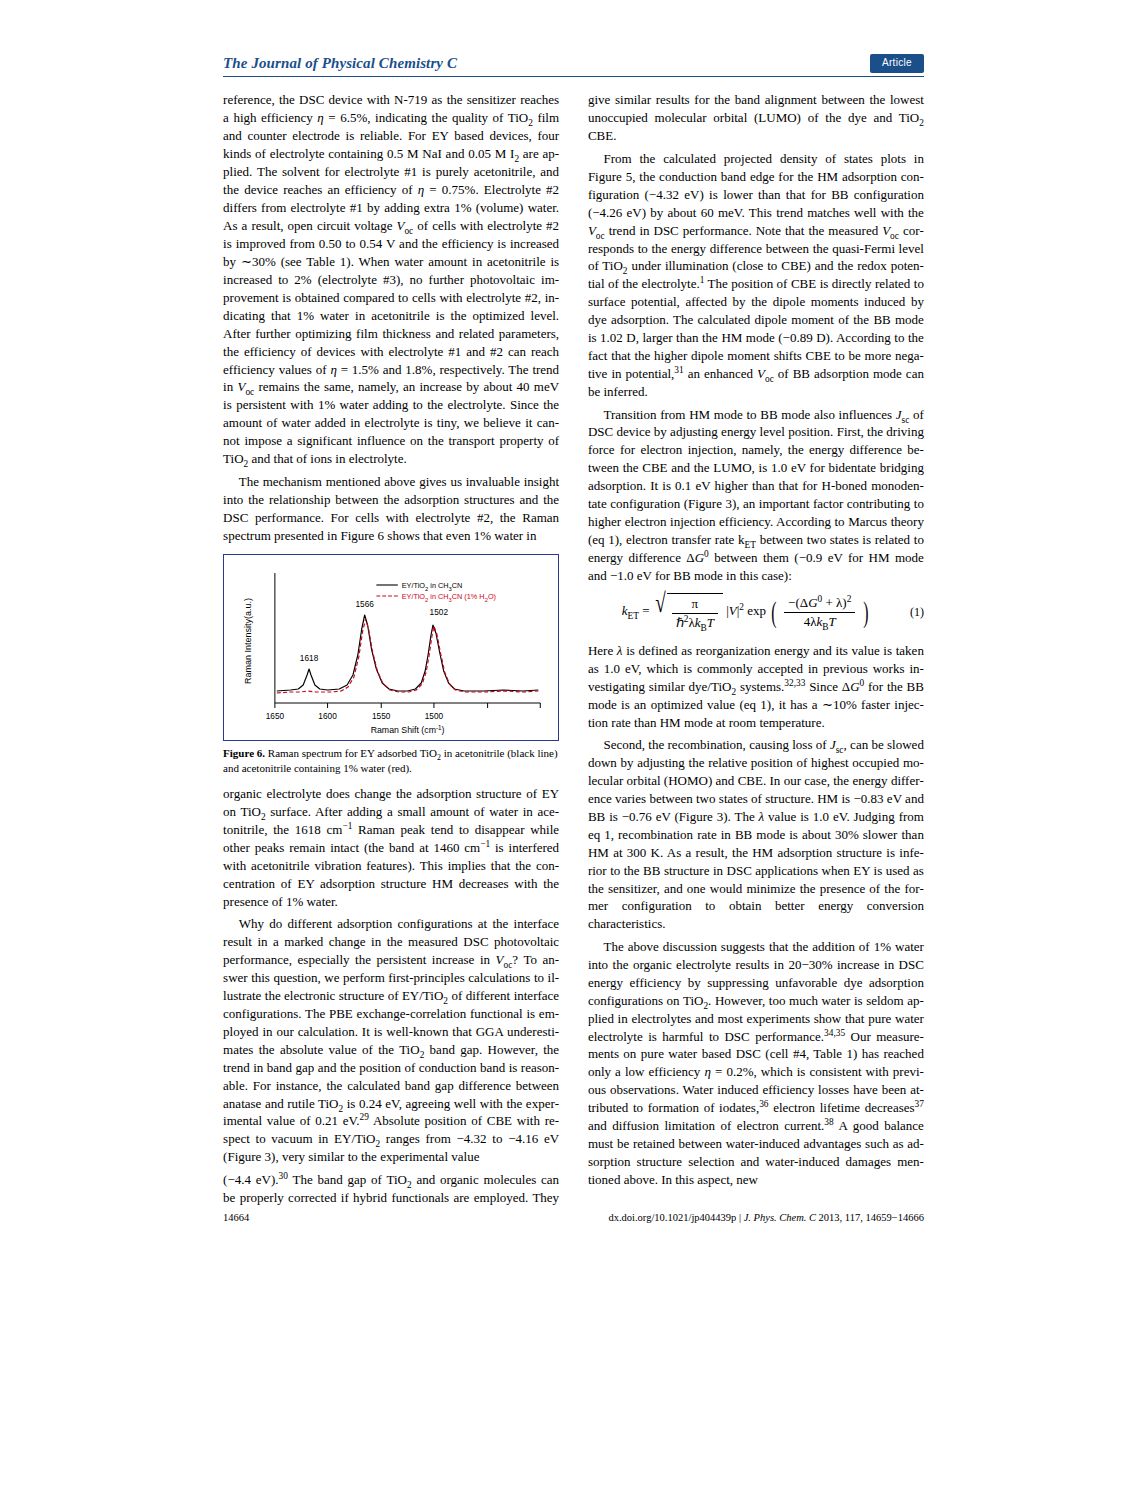The Journal of Physical Chemistry C
Article
reference, the DSC device with N-719 as the sensitizer reaches a high efficiency η = 6.5%, indicating the quality of TiO2 film and counter electrode is reliable. For EY based devices, four kinds of electrolyte containing 0.5 M NaI and 0.05 M I2 are applied. The solvent for electrolyte #1 is purely acetonitrile, and the device reaches an efficiency of η = 0.75%. Electrolyte #2 differs from electrolyte #1 by adding extra 1% (volume) water. As a result, open circuit voltage Voc of cells with electrolyte #2 is improved from 0.50 to 0.54 V and the efficiency is increased by ∼30% (see Table 1). When water amount in acetonitrile is increased to 2% (electrolyte #3), no further photovoltaic improvement is obtained compared to cells with electrolyte #2, indicating that 1% water in acetonitrile is the optimized level. After further optimizing film thickness and related parameters, the efficiency of devices with electrolyte #1 and #2 can reach efficiency values of η = 1.5% and 1.8%, respectively. The trend in Voc remains the same, namely, an increase by about 40 meV is persistent with 1% water adding to the electrolyte. Since the amount of water added in electrolyte is tiny, we believe it cannot impose a significant influence on the transport property of TiO2 and that of ions in electrolyte.
The mechanism mentioned above gives us invaluable insight into the relationship between the adsorption structures and the DSC performance. For cells with electrolyte #2, the Raman spectrum presented in Figure 6 shows that even 1% water in
1650 1600 1550 1500 Raman Intensity(a.u.) Raman Shift (cm-1) EY/TiO2 in CH3CN EY/TiO2 in CH3CN (1% H2O) 1618 1566 1502
Figure 6. Raman spectrum for EY adsorbed TiO2 in acetonitrile (black line) and acetonitrile containing 1% water (red).
organic electrolyte does change the adsorption structure of EY on TiO2 surface. After adding a small amount of water in acetonitrile, the 1618 cm−1 Raman peak tend to disappear while other peaks remain intact (the band at 1460 cm−1 is interfered with acetonitrile vibration features). This implies that the concentration of EY adsorption structure HM decreases with the presence of 1% water.
Why do different adsorption configurations at the interface result in a marked change in the measured DSC photovoltaic performance, especially the persistent increase in Voc? To answer this question, we perform first-principles calculations to illustrate the electronic structure of EY/TiO2 of different interface configurations. The PBE exchange-correlation functional is employed in our calculation. It is well-known that GGA underestimates the absolute value of the TiO2 band gap. However, the trend in band gap and the position of conduction band is reasonable. For instance, the calculated band gap difference between anatase and rutile TiO2 is 0.24 eV, agreeing well with the experimental value of 0.21 eV.29 Absolute position of CBE with respect to vacuum in EY/TiO2 ranges from −4.32 to −4.16 eV (Figure 3), very similar to the experimental value
(−4.4 eV).30 The band gap of TiO2 and organic molecules can be properly corrected if hybrid functionals are employed. They give similar results for the band alignment between the lowest unoccupied molecular orbital (LUMO) of the dye and TiO2 CBE.
From the calculated projected density of states plots in Figure 5, the conduction band edge for the HM adsorption configuration (−4.32 eV) is lower than that for BB configuration (−4.26 eV) by about 60 meV. This trend matches well with the Voc trend in DSC performance. Note that the measured Voc corresponds to the energy difference between the quasi-Fermi level of TiO2 under illumination (close to CBE) and the redox potential of the electrolyte.1 The position of CBE is directly related to surface potential, affected by the dipole moments induced by dye adsorption. The calculated dipole moment of the BB mode is 1.02 D, larger than the HM mode (−0.89 D). According to the fact that the higher dipole moment shifts CBE to be more negative in potential,31 an enhanced Voc of BB adsorption mode can be inferred.
Transition from HM mode to BB mode also influences Jsc of DSC device by adjusting energy level position. First, the driving force for electron injection, namely, the energy difference between the CBE and the LUMO, is 1.0 eV for bidentate bridging adsorption. It is 0.1 eV higher than that for H-boned monodentate configuration (Figure 3), an important factor contributing to higher electron injection efficiency. According to Marcus theory (eq 1), electron transfer rate kET between two states is related to energy difference ΔG0 between them (−0.9 eV for HM mode and −1.0 eV for BB mode in this case):
kET = √ π ℏ2λkBT |V|2 exp ( −(ΔG0 + λ)2 4λkBT )
(1)
Here λ is defined as reorganization energy and its value is taken as 1.0 eV, which is commonly accepted in previous works investigating similar dye/TiO2 systems.32,33 Since ΔG0 for the BB mode is an optimized value (eq 1), it has a ∼10% faster injection rate than HM mode at room temperature.
Second, the recombination, causing loss of Jsc, can be slowed down by adjusting the relative position of highest occupied molecular orbital (HOMO) and CBE. In our case, the energy difference varies between two states of structure. HM is −0.83 eV and BB is −0.76 eV (Figure 3). The λ value is 1.0 eV. Judging from eq 1, recombination rate in BB mode is about 30% slower than HM at 300 K. As a result, the HM adsorption structure is inferior to the BB structure in DSC applications when EY is used as the sensitizer, and one would minimize the presence of the former configuration to obtain better energy conversion characteristics.
The above discussion suggests that the addition of 1% water into the organic electrolyte results in 20−30% increase in DSC energy efficiency by suppressing unfavorable dye adsorption configurations on TiO2. However, too much water is seldom applied in electrolytes and most experiments show that pure water electrolyte is harmful to DSC performance.34,35 Our measurements on pure water based DSC (cell #4, Table 1) has reached only a low efficiency η = 0.2%, which is consistent with previous observations. Water induced efficiency losses have been attributed to formation of iodates,36 electron lifetime decreases37 and diffusion limitation of electron current.38 A good balance must be retained between water-induced advantages such as adsorption structure selection and water-induced damages mentioned above. In this aspect, new
14664
dx.doi.org/10.1021/jp404439p | J. Phys. Chem. C 2013, 117, 14659−14666